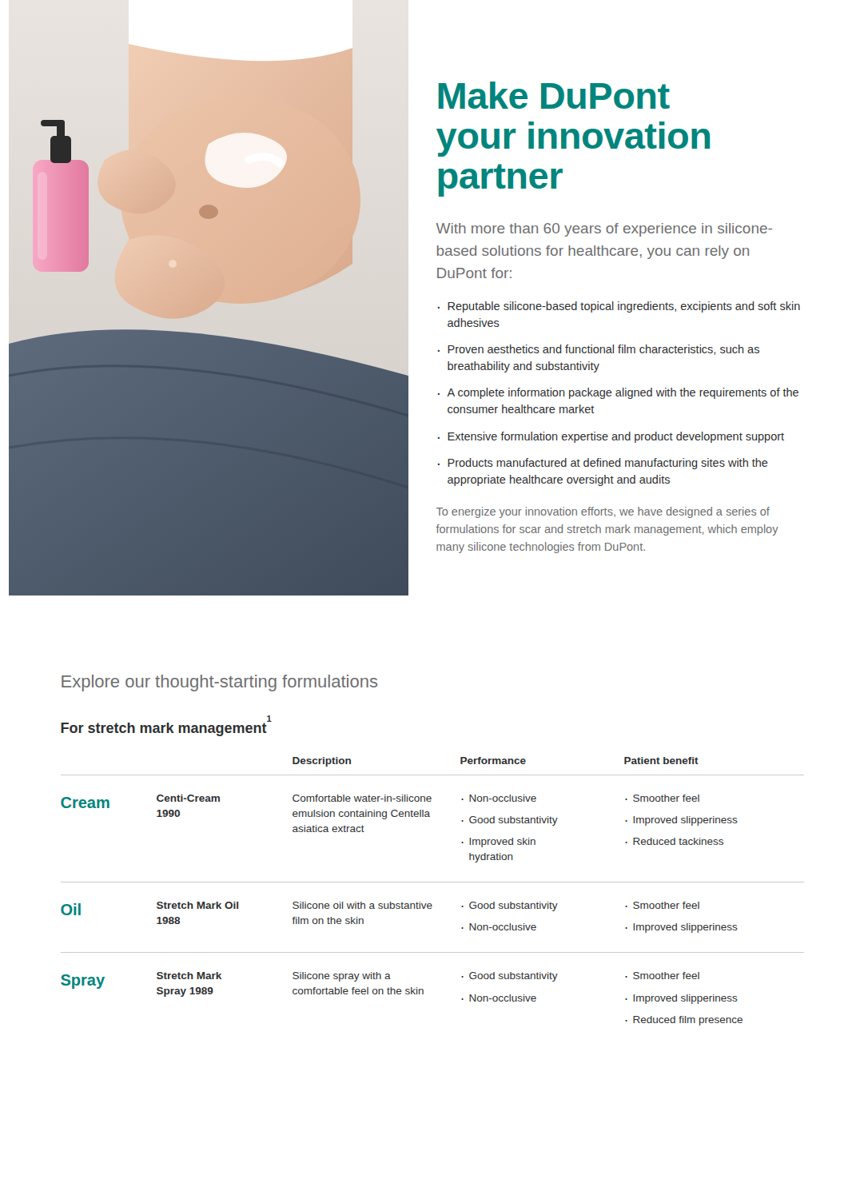Make DuPont
your innovation
partner
With more than 60 years of experience in silicone-based solutions for healthcare, you can rely on DuPont for:
Reputable silicone-based topical ingredients, excipients and soft skin adhesives
Proven aesthetics and functional film characteristics, such as breathability and substantivity
A complete information package aligned with the requirements of the consumer healthcare market
Extensive formulation expertise and product development support
Products manufactured at defined manufacturing sites with the appropriate healthcare oversight and audits
To energize your innovation efforts, we have designed a series of formulations for scar and stretch mark management, which employ many silicone technologies from DuPont.
Explore our thought-starting formulations
For stretch mark management1
| | Description | Performance | Patient benefit |
| --- | --- | --- | --- |
| Cream | Centi-Cream 1990 | Comfortable water-in-silicone emulsion containing Centella asiatica extract | Non-occlusive Good substantivity Improved skin hydration | Smoother feel Improved slipperiness Reduced tackiness |
| Oil | Stretch Mark Oil 1988 | Silicone oil with a substantive film on the skin | Good substantivity Non-occlusive | Smoother feel Improved slipperiness |
| Spray | Stretch Mark Spray 1989 | Silicone spray with a comfortable feel on the skin | Good substantivity Non-occlusive | Smoother feel Improved slipperiness Reduced film presence |